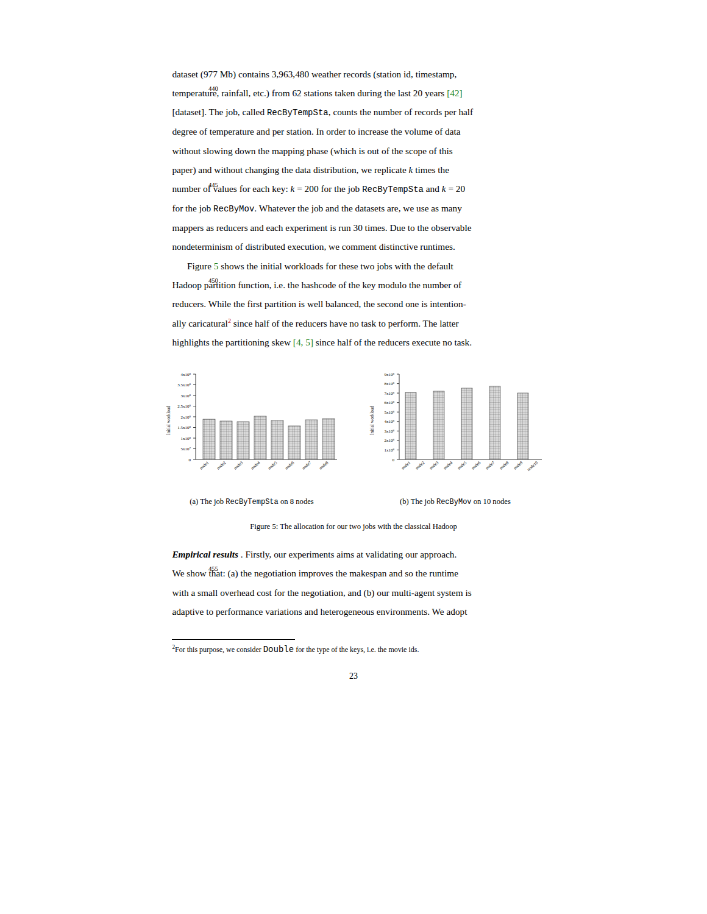dataset (977 Mb) contains 3,963,480 weather records (station id, timestamp,
440
temperature, rainfall, etc.) from 62 stations taken during the last 20 years [42]
[dataset]. The job, called RecByTempSta, counts the number of records per half
degree of temperature and per station. In order to increase the volume of data
without slowing down the mapping phase (which is out of the scope of this
paper) and without changing the data distribution, we replicate k times the
445
number of values for each key: k = 200 for the job RecByTempSta and k = 20
for the job RecByMov. Whatever the job and the datasets are, we use as many
mappers as reducers and each experiment is run 30 times. Due to the observable
nondeterminism of distributed execution, we comment distinctive runtimes.
Figure 5 shows the initial workloads for these two jobs with the default
450
Hadoop partition function, i.e. the hashcode of the key modulo the number of
reducers. While the first partition is well balanced, the second one is intention-
ally caricatural2 since half of the reducers have no task to perform. The latter
highlights the partitioning skew [4, 5] since half of the reducers execute no task.
Initial workload 0 5x107 1x108 1.5x108 2x108 2.5x108 3x108 3.5x108 4x108 node1 node2 node3 node4 node5 node6 node7 node8
(a) The job RecByTempSta on 8 nodes
Initial workload 0 1x108 2x108 3x108 4x108 5x108 6x108 7x108 8x108 9x108 node1 node2 node3 node4 node5 node6 node7 node8 node9 node10
(b) The job RecByMov on 10 nodes
Figure 5: The allocation for our two jobs with the classical Hadoop
Empirical results . Firstly, our experiments aims at validating our approach.
455
We show that: (a) the negotiation improves the makespan and so the runtime
with a small overhead cost for the negotiation, and (b) our multi-agent system is
adaptive to performance variations and heterogeneous environments. We adopt
2For this purpose, we consider Double for the type of the keys, i.e. the movie ids.
23